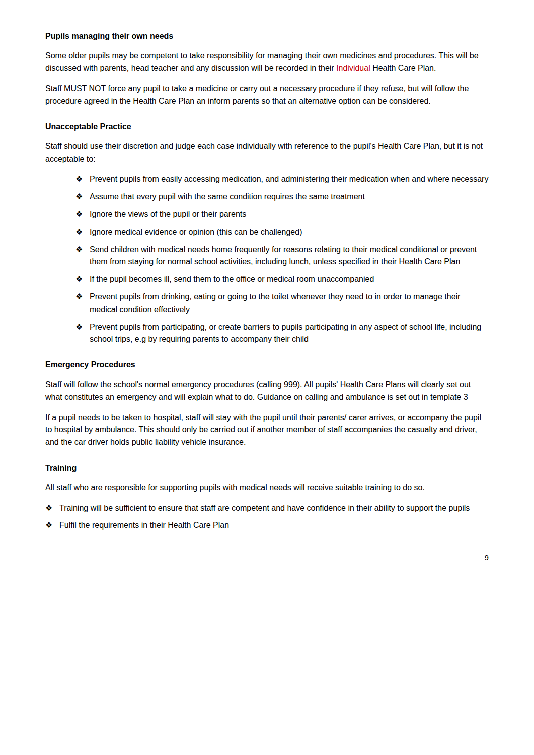Pupils managing their own needs
Some older pupils may be competent to take responsibility for managing their own medicines and procedures. This will be discussed with parents, head teacher and any discussion will be recorded in their Individual Health Care Plan.
Staff MUST NOT force any pupil to take a medicine or carry out a necessary procedure if they refuse, but will follow the procedure agreed in the Health Care Plan an inform parents so that an alternative option can be considered.
Unacceptable Practice
Staff should use their discretion and judge each case individually with reference to the pupil's Health Care Plan, but it is not acceptable to:
Prevent pupils from easily accessing medication, and administering their medication when and where necessary
Assume that every pupil with the same condition requires the same treatment
Ignore the views of the pupil or their parents
Ignore medical evidence or opinion (this can be challenged)
Send children with medical needs home frequently for reasons relating to their medical conditional or prevent them from staying for normal school activities, including lunch, unless specified in their Health Care Plan
If the pupil becomes ill, send them to the office or medical room unaccompanied
Prevent pupils from drinking, eating or going to the toilet whenever they need to in order to manage their medical condition effectively
Prevent pupils from participating, or create barriers to pupils participating in any aspect of school life, including school trips, e.g by requiring parents to accompany their child
Emergency Procedures
Staff will follow the school's normal emergency procedures (calling 999). All pupils' Health Care Plans will clearly set out what constitutes an emergency and will explain what to do. Guidance on calling and ambulance is set out in template 3
If a pupil needs to be taken to hospital, staff will stay with the pupil until their parents/ carer arrives, or accompany the pupil to hospital by ambulance. This should only be carried out if another member of staff accompanies the casualty and driver, and the car driver holds public liability vehicle insurance.
Training
All staff who are responsible for supporting pupils with medical needs will receive suitable training to do so.
Training will be sufficient to ensure that staff are competent and have confidence in their ability to support the pupils
Fulfil the requirements in their Health Care Plan
9